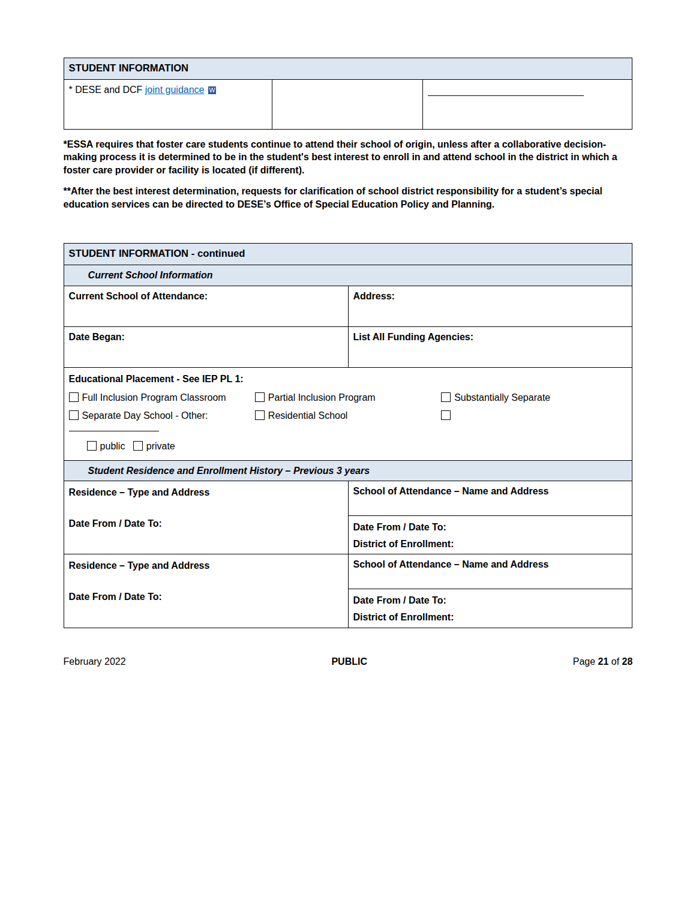| STUDENT INFORMATION |
| * DESE and DCF joint guidance W | | |
*ESSA requires that foster care students continue to attend their school of origin, unless after a collaborative decision-making process it is determined to be in the student's best interest to enroll in and attend school in the district in which a foster care provider or facility is located (if different).
**After the best interest determination, requests for clarification of school district responsibility for a student’s special education services can be directed to DESE’s Office of Special Education Policy and Planning.
| STUDENT INFORMATION - continued |
| Current School Information |
| Current School of Attendance: | Address: |
| Date Began: | List All Funding Agencies: |
| Educational Placement - See IEP PL 1: Full Inclusion Program Classroom Partial Inclusion Program Substantially Separate Separate Day School - Other: Residential School public private |
| Student Residence and Enrollment History – Previous 3 years |
| Residence – Type and Address Date From / Date To: | School of Attendance – Name and Address |
| Date From / Date To: District of Enrollment: |
| Residence – Type and Address Date From / Date To: | School of Attendance – Name and Address |
| Date From / Date To: District of Enrollment: |
February 2022
PUBLIC
Page 21 of 28